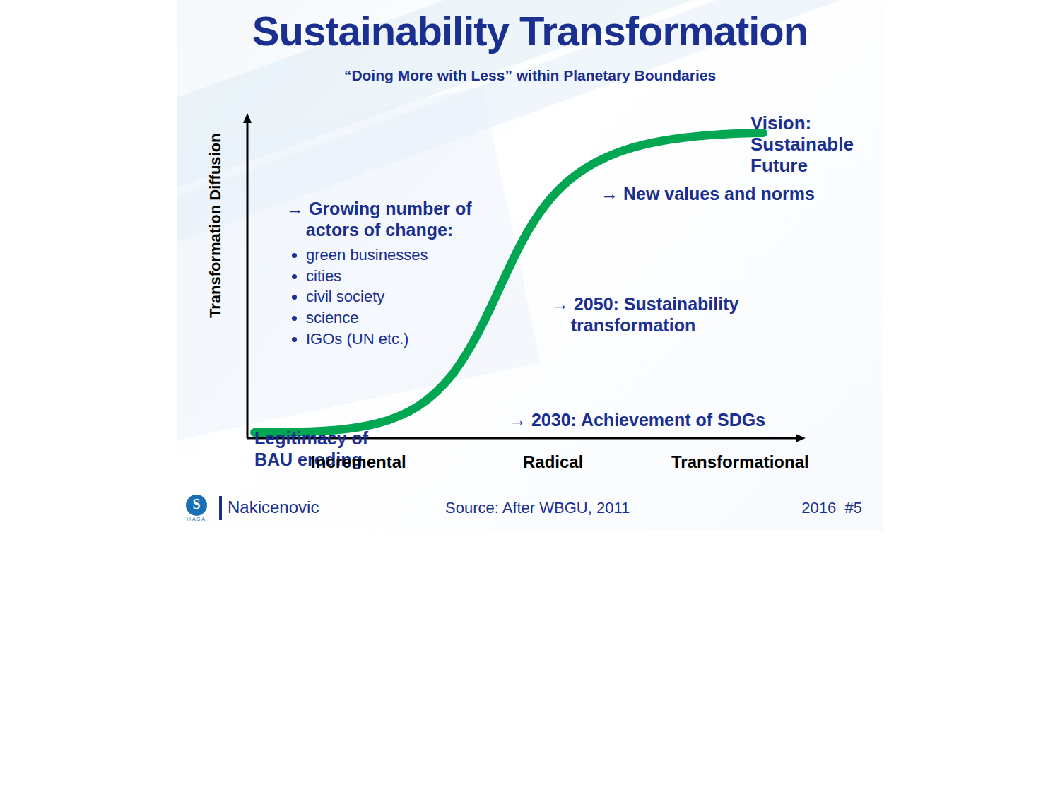Sustainability Transformation
“Doing More with Less” within Planetary Boundaries
Transformation Diffusion
Vision:
Sustainable
Future
→ New values and norms
→ Growing number of
actors of change:
green businesses
cities
civil society
science
IGOs (UN etc.)
→ 2050: Sustainability
transformation
→ 2030: Achievement of SDGs
Legitimacy of
BAU eroding
Incremental Radical Transformational
IIASA
Nakicenovic
Source: After WBGU, 2011
2016 #5